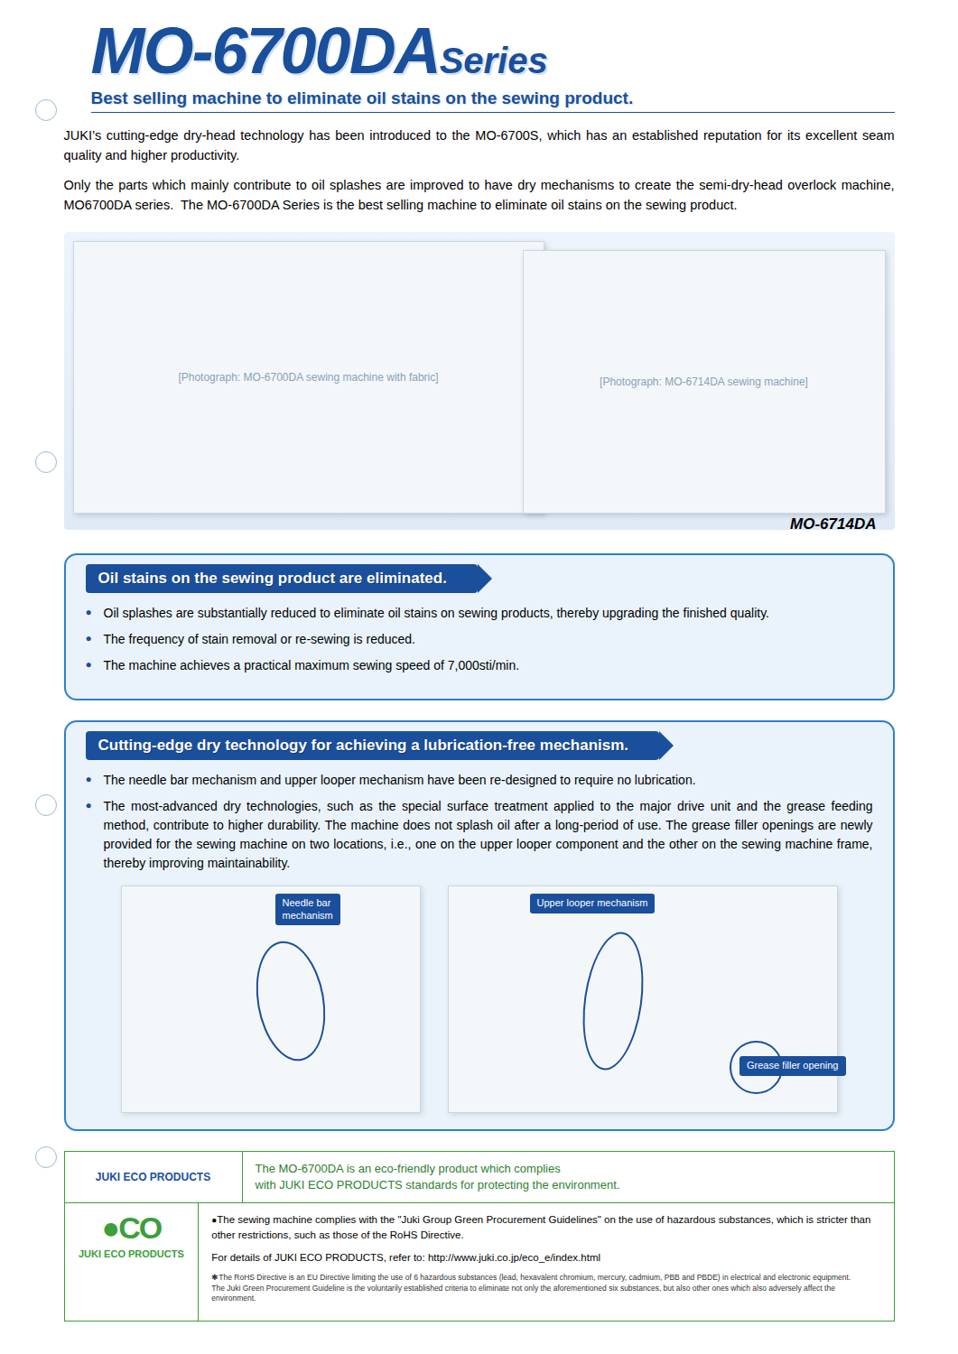MO-6700DASeries
Best selling machine to eliminate oil stains on the sewing product.
JUKI’s cutting-edge dry-head technology has been introduced to the MO-6700S, which has an established reputation for its excellent seam quality and higher productivity.
Only the parts which mainly contribute to oil splashes are improved to have dry mechanisms to create the semi-dry-head overlock machine, MO6700DA series. The MO-6700DA Series is the best selling machine to eliminate oil stains on the sewing product.
[Photograph: MO-6700DA sewing machine with fabric]
[Photograph: MO-6714DA sewing machine]
MO-6714DA
Oil stains on the sewing product are eliminated.
Oil splashes are substantially reduced to eliminate oil stains on sewing products, thereby upgrading the finished quality.
The frequency of stain removal or re-sewing is reduced.
The machine achieves a practical maximum sewing speed of 7,000sti/min.
Cutting-edge dry technology for achieving a lubrication-free mechanism.
The needle bar mechanism and upper looper mechanism have been re-designed to require no lubrication.
The most-advanced dry technologies, such as the special surface treatment applied to the major drive unit and the grease feeding method, contribute to higher durability. The machine does not splash oil after a long-period of use. The grease filler openings are newly provided for the sewing machine on two locations, i.e., one on the upper looper component and the other on the sewing machine frame, thereby improving maintainability.
Needle bar
mechanism
Upper looper mechanism
Grease filler opening
JUKI ECO PRODUCTS
The MO-6700DA is an eco-friendly product which complies
with JUKI ECO PRODUCTS standards for protecting the environment.
●CO
JUKI ECO PRODUCTS
The sewing machine complies with the "Juki Group Green Procurement Guidelines" on the use of hazardous substances, which is stricter than other restrictions, such as those of the RoHS Directive.
For details of JUKI ECO PRODUCTS, refer to: http://www.juki.co.jp/eco_e/index.html
✱The RoHS Directive is an EU Directive limiting the use of 6 hazardous substances (lead, hexavalent chromium, mercury, cadmium, PBB and PBDE) in electrical and electronic equipment.
The Juki Green Procurement Guideline is the voluntarily established criteria to eliminate not only the aforementioned six substances, but also other ones which also adversely affect the environment.